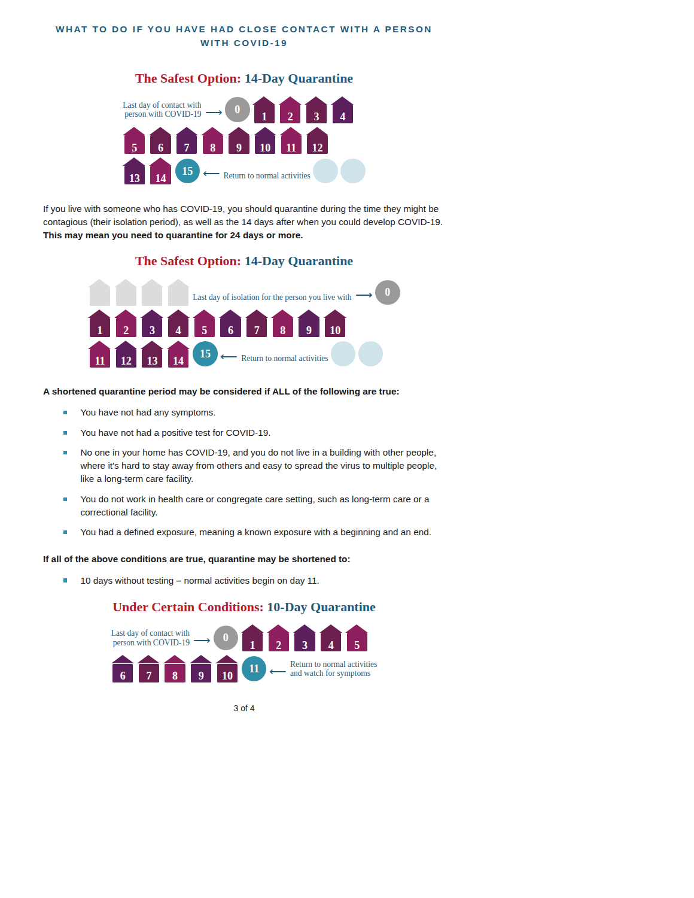What to do if you have had close contact with a person with COVID-19
The Safest Option: 14-Day Quarantine
Last day of contact with
person with COVID-19
⟶
0
1
2
3
4
5
6
7
8
9
10
11
12
13
14
15
⟵
Return to normal activities
If you live with someone who has COVID-19, you should quarantine during the time they might be contagious (their isolation period), as well as the 14 days after when you could develop COVID-19. This may mean you need to quarantine for 24 days or more.
The Safest Option: 14-Day Quarantine
Last day of isolation for the person you live with
⟶
0
1
2
3
4
5
6
7
8
9
10
11
12
13
14
15
⟵
Return to normal activities
A shortened quarantine period may be considered if ALL of the following are true:
You have not had any symptoms.
You have not had a positive test for COVID-19.
No one in your home has COVID-19, and you do not live in a building with other people, where it's hard to stay away from others and easy to spread the virus to multiple people, like a long-term care facility.
You do not work in health care or congregate care setting, such as long-term care or a correctional facility.
You had a defined exposure, meaning a known exposure with a beginning and an end.
If all of the above conditions are true, quarantine may be shortened to:
10 days without testing – normal activities begin on day 11.
Under Certain Conditions: 10-Day Quarantine
Last day of contact with
person with COVID-19
⟶
0
1
2
3
4
5
6
7
8
9
10
11
⟵
Return to normal activities
and watch for symptoms
3 of 4